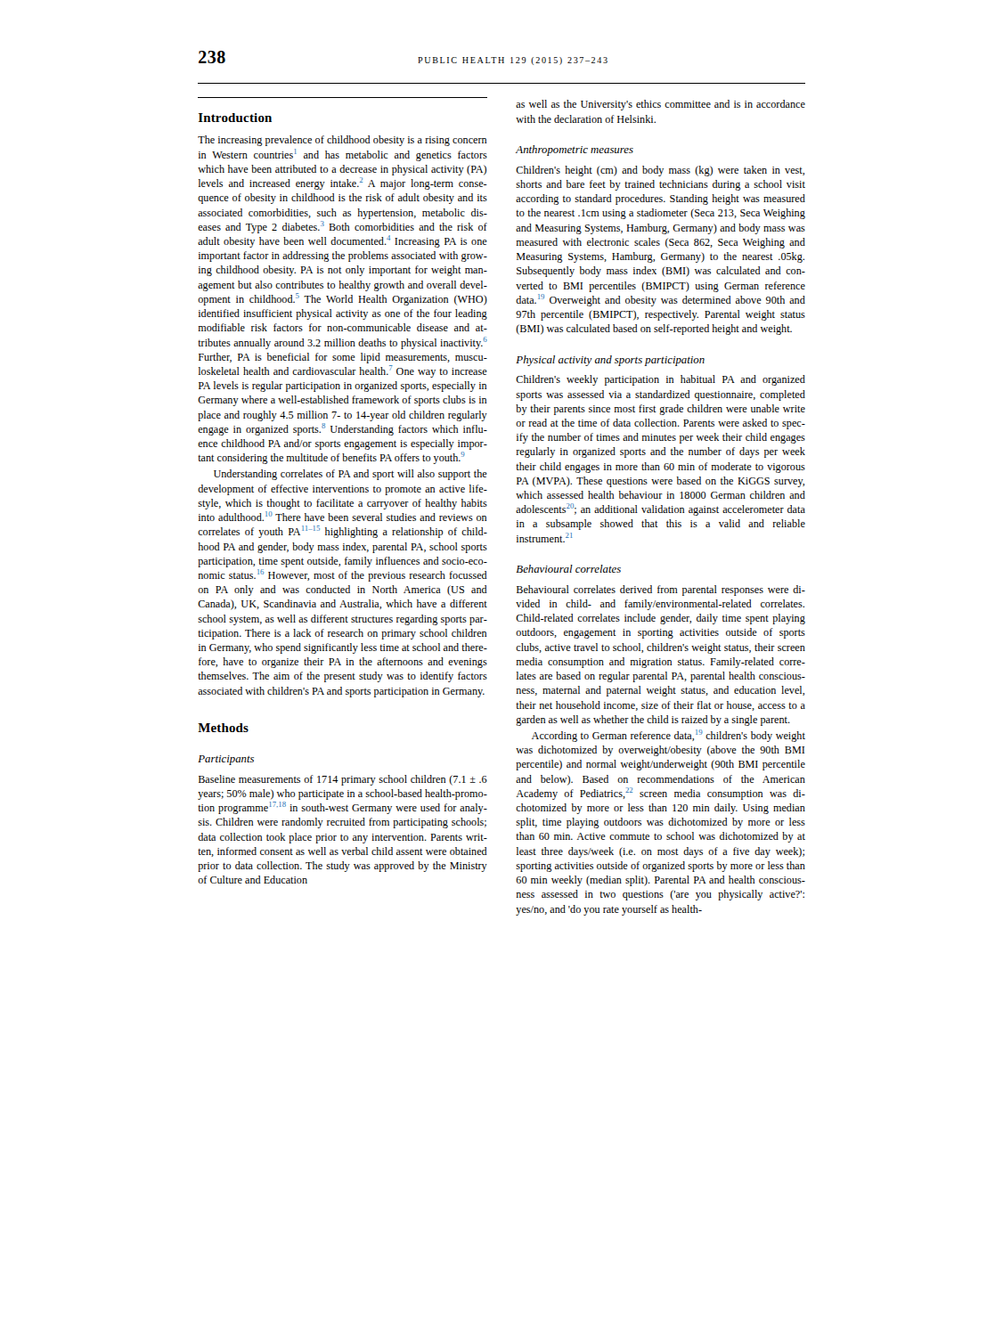238
public health 129 (2015) 237–243
Introduction
The increasing prevalence of childhood obesity is a rising concern in Western countries1 and has metabolic and genetics factors which have been attributed to a decrease in physical activity (PA) levels and increased energy intake.2 A major long-term consequence of obesity in childhood is the risk of adult obesity and its associated comorbidities, such as hypertension, metabolic diseases and Type 2 diabetes.3 Both comorbidities and the risk of adult obesity have been well documented.4 Increasing PA is one important factor in addressing the problems associated with growing childhood obesity. PA is not only important for weight management but also contributes to healthy growth and overall development in childhood.5 The World Health Organization (WHO) identified insufficient physical activity as one of the four leading modifiable risk factors for non-communicable disease and attributes annually around 3.2 million deaths to physical inactivity.6 Further, PA is beneficial for some lipid measurements, musculoskeletal health and cardiovascular health.7 One way to increase PA levels is regular participation in organized sports, especially in Germany where a well-established framework of sports clubs is in place and roughly 4.5 million 7- to 14-year old children regularly engage in organized sports.8 Understanding factors which influence childhood PA and/or sports engagement is especially important considering the multitude of benefits PA offers to youth.9
Understanding correlates of PA and sport will also support the development of effective interventions to promote an active lifestyle, which is thought to facilitate a carryover of healthy habits into adulthood.10 There have been several studies and reviews on correlates of youth PA11–15 highlighting a relationship of childhood PA and gender, body mass index, parental PA, school sports participation, time spent outside, family influences and socio-economic status.16 However, most of the previous research focussed on PA only and was conducted in North America (US and Canada), UK, Scandinavia and Australia, which have a different school system, as well as different structures regarding sports participation. There is a lack of research on primary school children in Germany, who spend significantly less time at school and therefore, have to organize their PA in the afternoons and evenings themselves. The aim of the present study was to identify factors associated with children's PA and sports participation in Germany.
Methods
Participants
Baseline measurements of 1714 primary school children (7.1 ± .6 years; 50% male) who participate in a school-based health-promotion programme17,18 in south-west Germany were used for analysis. Children were randomly recruited from participating schools; data collection took place prior to any intervention. Parents written, informed consent as well as verbal child assent were obtained prior to data collection. The study was approved by the Ministry of Culture and Education
as well as the University's ethics committee and is in accordance with the declaration of Helsinki.
Anthropometric measures
Children's height (cm) and body mass (kg) were taken in vest, shorts and bare feet by trained technicians during a school visit according to standard procedures. Standing height was measured to the nearest .1cm using a stadiometer (Seca 213, Seca Weighing and Measuring Systems, Hamburg, Germany) and body mass was measured with electronic scales (Seca 862, Seca Weighing and Measuring Systems, Hamburg, Germany) to the nearest .05kg. Subsequently body mass index (BMI) was calculated and converted to BMI percentiles (BMIPCT) using German reference data.19 Overweight and obesity was determined above 90th and 97th percentile (BMIPCT), respectively. Parental weight status (BMI) was calculated based on self-reported height and weight.
Physical activity and sports participation
Children's weekly participation in habitual PA and organized sports was assessed via a standardized questionnaire, completed by their parents since most first grade children were unable write or read at the time of data collection. Parents were asked to specify the number of times and minutes per week their child engages regularly in organized sports and the number of days per week their child engages in more than 60 min of moderate to vigorous PA (MVPA). These questions were based on the KiGGS survey, which assessed health behaviour in 18000 German children and adolescents20; an additional validation against accelerometer data in a subsample showed that this is a valid and reliable instrument.21
Behavioural correlates
Behavioural correlates derived from parental responses were divided in child- and family/environmental-related correlates. Child-related correlates include gender, daily time spent playing outdoors, engagement in sporting activities outside of sports clubs, active travel to school, children's weight status, their screen media consumption and migration status. Family-related correlates are based on regular parental PA, parental health consciousness, maternal and paternal weight status, and education level, their net household income, size of their flat or house, access to a garden as well as whether the child is raized by a single parent.
According to German reference data,19 children's body weight was dichotomized by overweight/obesity (above the 90th BMI percentile) and normal weight/underweight (90th BMI percentile and below). Based on recommendations of the American Academy of Pediatrics,22 screen media consumption was dichotomized by more or less than 120 min daily. Using median split, time playing outdoors was dichotomized by more or less than 60 min. Active commute to school was dichotomized by at least three days/week (i.e. on most days of a five day week); sporting activities outside of organized sports by more or less than 60 min weekly (median split). Parental PA and health consciousness assessed in two questions ('are you physically active?': yes/no, and 'do you rate yourself as health-